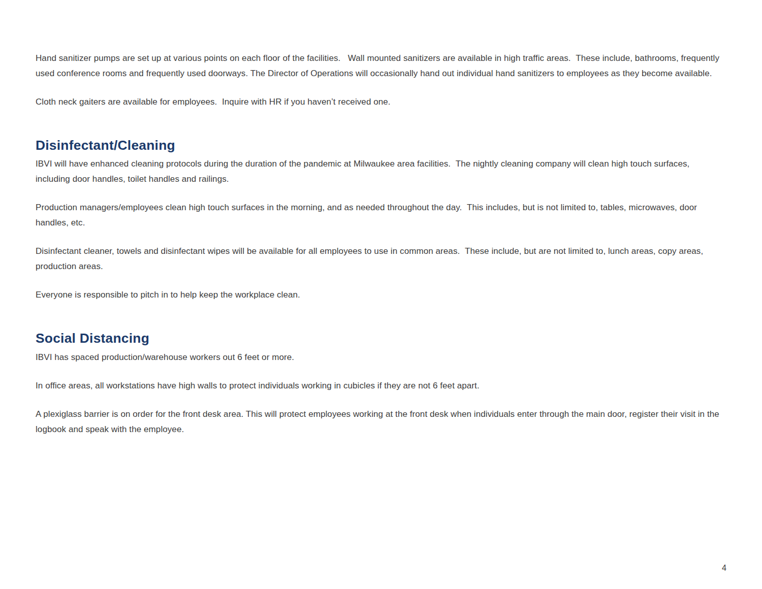Hand sanitizer pumps are set up at various points on each floor of the facilities. Wall mounted sanitizers are available in high traffic areas. These include, bathrooms, frequently used conference rooms and frequently used doorways. The Director of Operations will occasionally hand out individual hand sanitizers to employees as they become available.
Cloth neck gaiters are available for employees. Inquire with HR if you haven’t received one.
Disinfectant/Cleaning
IBVI will have enhanced cleaning protocols during the duration of the pandemic at Milwaukee area facilities. The nightly cleaning company will clean high touch surfaces, including door handles, toilet handles and railings.
Production managers/employees clean high touch surfaces in the morning, and as needed throughout the day. This includes, but is not limited to, tables, microwaves, door handles, etc.
Disinfectant cleaner, towels and disinfectant wipes will be available for all employees to use in common areas. These include, but are not limited to, lunch areas, copy areas, production areas.
Everyone is responsible to pitch in to help keep the workplace clean.
Social Distancing
IBVI has spaced production/warehouse workers out 6 feet or more.
In office areas, all workstations have high walls to protect individuals working in cubicles if they are not 6 feet apart.
A plexiglass barrier is on order for the front desk area. This will protect employees working at the front desk when individuals enter through the main door, register their visit in the logbook and speak with the employee.
4